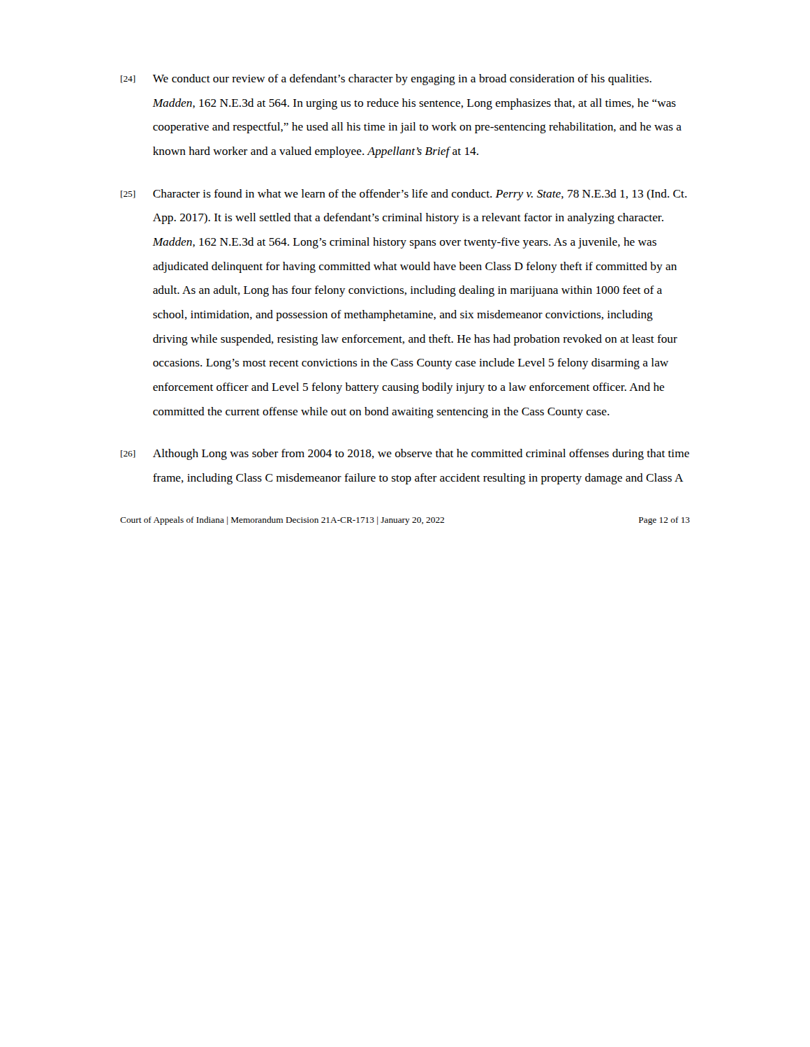[24]
We conduct our review of a defendant’s character by engaging in a broad consideration of his qualities. Madden, 162 N.E.3d at 564. In urging us to reduce his sentence, Long emphasizes that, at all times, he “was cooperative and respectful,” he used all his time in jail to work on pre-sentencing rehabilitation, and he was a known hard worker and a valued employee. Appellant’s Brief at 14.
[25]
Character is found in what we learn of the offender’s life and conduct. Perry v. State, 78 N.E.3d 1, 13 (Ind. Ct. App. 2017). It is well settled that a defendant’s criminal history is a relevant factor in analyzing character. Madden, 162 N.E.3d at 564. Long’s criminal history spans over twenty-five years. As a juvenile, he was adjudicated delinquent for having committed what would have been Class D felony theft if committed by an adult. As an adult, Long has four felony convictions, including dealing in marijuana within 1000 feet of a school, intimidation, and possession of methamphetamine, and six misdemeanor convictions, including driving while suspended, resisting law enforcement, and theft. He has had probation revoked on at least four occasions. Long’s most recent convictions in the Cass County case include Level 5 felony disarming a law enforcement officer and Level 5 felony battery causing bodily injury to a law enforcement officer. And he committed the current offense while out on bond awaiting sentencing in the Cass County case.
[26]
Although Long was sober from 2004 to 2018, we observe that he committed criminal offenses during that time frame, including Class C misdemeanor failure to stop after accident resulting in property damage and Class A
Court of Appeals of Indiana | Memorandum Decision 21A-CR-1713 | January 20, 2022
Page 12 of 13